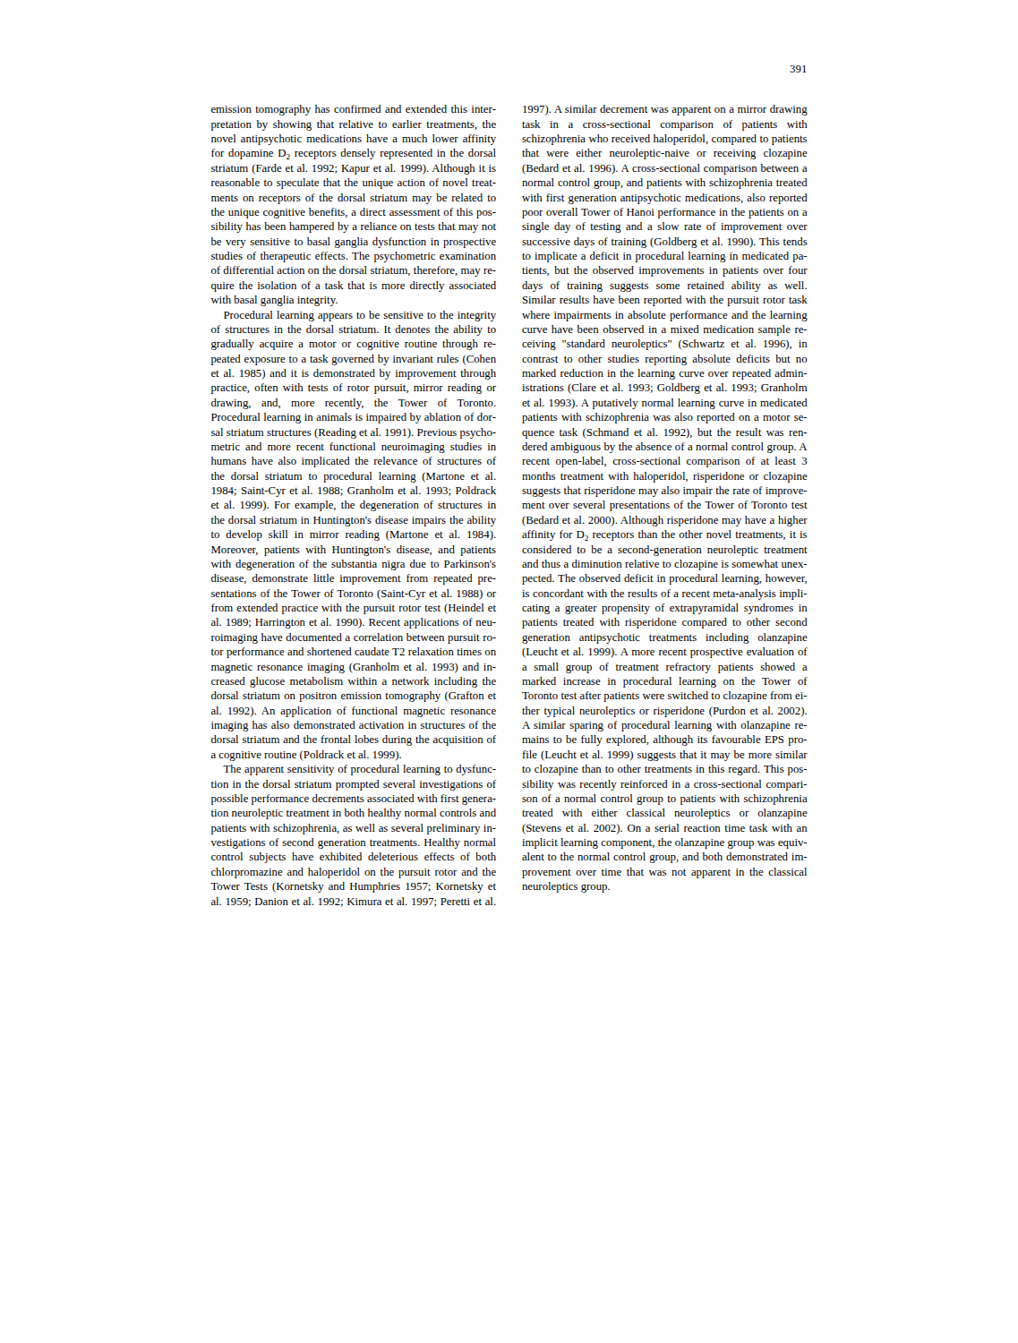391
emission tomography has confirmed and extended this interpretation by showing that relative to earlier treatments, the novel antipsychotic medications have a much lower affinity for dopamine D2 receptors densely represented in the dorsal striatum (Farde et al. 1992; Kapur et al. 1999). Although it is reasonable to speculate that the unique action of novel treatments on receptors of the dorsal striatum may be related to the unique cognitive benefits, a direct assessment of this possibility has been hampered by a reliance on tests that may not be very sensitive to basal ganglia dysfunction in prospective studies of therapeutic effects. The psychometric examination of differential action on the dorsal striatum, therefore, may require the isolation of a task that is more directly associated with basal ganglia integrity.
Procedural learning appears to be sensitive to the integrity of structures in the dorsal striatum. It denotes the ability to gradually acquire a motor or cognitive routine through repeated exposure to a task governed by invariant rules (Cohen et al. 1985) and it is demonstrated by improvement through practice, often with tests of rotor pursuit, mirror reading or drawing, and, more recently, the Tower of Toronto. Procedural learning in animals is impaired by ablation of dorsal striatum structures (Reading et al. 1991). Previous psychometric and more recent functional neuroimaging studies in humans have also implicated the relevance of structures of the dorsal striatum to procedural learning (Martone et al. 1984; Saint-Cyr et al. 1988; Granholm et al. 1993; Poldrack et al. 1999). For example, the degeneration of structures in the dorsal striatum in Huntington's disease impairs the ability to develop skill in mirror reading (Martone et al. 1984). Moreover, patients with Huntington's disease, and patients with degeneration of the substantia nigra due to Parkinson's disease, demonstrate little improvement from repeated presentations of the Tower of Toronto (Saint-Cyr et al. 1988) or from extended practice with the pursuit rotor test (Heindel et al. 1989; Harrington et al. 1990). Recent applications of neuroimaging have documented a correlation between pursuit rotor performance and shortened caudate T2 relaxation times on magnetic resonance imaging (Granholm et al. 1993) and increased glucose metabolism within a network including the dorsal striatum on positron emission tomography (Grafton et al. 1992). An application of functional magnetic resonance imaging has also demonstrated activation in structures of the dorsal striatum and the frontal lobes during the acquisition of a cognitive routine (Poldrack et al. 1999).
The apparent sensitivity of procedural learning to dysfunction in the dorsal striatum prompted several investigations of possible performance decrements associated with first generation neuroleptic treatment in both healthy normal controls and patients with schizophrenia, as well as several preliminary investigations of second generation treatments. Healthy normal control subjects have exhibited deleterious effects of both chlorpromazine and haloperidol on the pursuit rotor and the Tower Tests (Kornetsky and Humphries 1957; Kornetsky et al. 1959; Danion et al. 1992; Kimura et al. 1997; Peretti et al. 1997). A similar decrement was apparent on a mirror drawing task in a cross-sectional comparison of patients with schizophrenia who received haloperidol, compared to patients that were either neuroleptic-naive or receiving clozapine (Bedard et al. 1996). A cross-sectional comparison between a normal control group, and patients with schizophrenia treated with first generation antipsychotic medications, also reported poor overall Tower of Hanoi performance in the patients on a single day of testing and a slow rate of improvement over successive days of training (Goldberg et al. 1990). This tends to implicate a deficit in procedural learning in medicated patients, but the observed improvements in patients over four days of training suggests some retained ability as well. Similar results have been reported with the pursuit rotor task where impairments in absolute performance and the learning curve have been observed in a mixed medication sample receiving "standard neuroleptics" (Schwartz et al. 1996), in contrast to other studies reporting absolute deficits but no marked reduction in the learning curve over repeated administrations (Clare et al. 1993; Goldberg et al. 1993; Granholm et al. 1993). A putatively normal learning curve in medicated patients with schizophrenia was also reported on a motor sequence task (Schmand et al. 1992), but the result was rendered ambiguous by the absence of a normal control group. A recent open-label, cross-sectional comparison of at least 3 months treatment with haloperidol, risperidone or clozapine suggests that risperidone may also impair the rate of improvement over several presentations of the Tower of Toronto test (Bedard et al. 2000). Although risperidone may have a higher affinity for D2 receptors than the other novel treatments, it is considered to be a second-generation neuroleptic treatment and thus a diminution relative to clozapine is somewhat unexpected. The observed deficit in procedural learning, however, is concordant with the results of a recent meta-analysis implicating a greater propensity of extrapyramidal syndromes in patients treated with risperidone compared to other second generation antipsychotic treatments including olanzapine (Leucht et al. 1999). A more recent prospective evaluation of a small group of treatment refractory patients showed a marked increase in procedural learning on the Tower of Toronto test after patients were switched to clozapine from either typical neuroleptics or risperidone (Purdon et al. 2002). A similar sparing of procedural learning with olanzapine remains to be fully explored, although its favourable EPS profile (Leucht et al. 1999) suggests that it may be more similar to clozapine than to other treatments in this regard. This possibility was recently reinforced in a cross-sectional comparison of a normal control group to patients with schizophrenia treated with either classical neuroleptics or olanzapine (Stevens et al. 2002). On a serial reaction time task with an implicit learning component, the olanzapine group was equivalent to the normal control group, and both demonstrated improvement over time that was not apparent in the classical neuroleptics group.